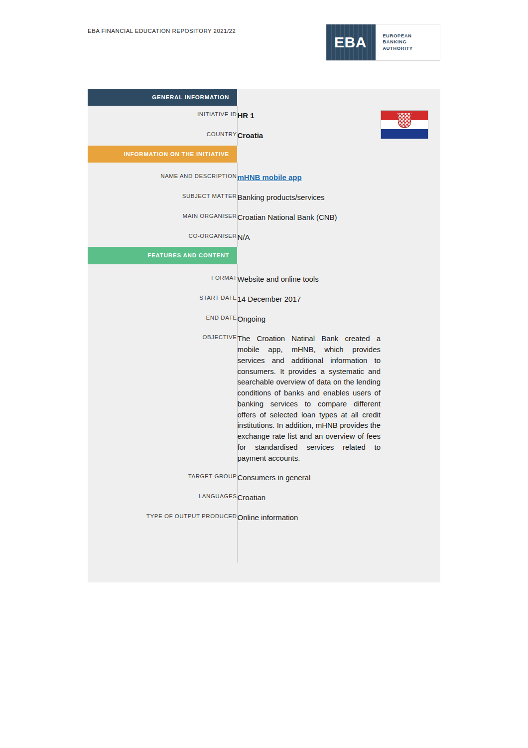EBA Financial Education Repository 2021/22
EBA
European Banking Authority
| General information | | |
| Initiative ID | HR 1 | |
| Country | Croatia |
| Information on the initiative | | |
| Name and description | mHNB mobile app | |
| Subject matter | Banking products/services | |
| Main organiser | Croatian National Bank (CNB) | |
| Co-organiser | N/A | |
| Features and content | | |
| Format | Website and online tools | |
| Start date | 14 December 2017 | |
| End date | Ongoing | |
| Objective | The Croation Natinal Bank created a mobile app, mHNB, which provides services and additional information to consumers. It provides a systematic and searchable overview of data on the lending conditions of banks and enables users of banking services to compare different offers of selected loan types at all credit institutions. In addition, mHNB provides the exchange rate list and an overview of fees for standardised services related to payment accounts. | |
| Target group | Consumers in general | |
| Languages | Croatian | |
| Type of output produced | Online information | |